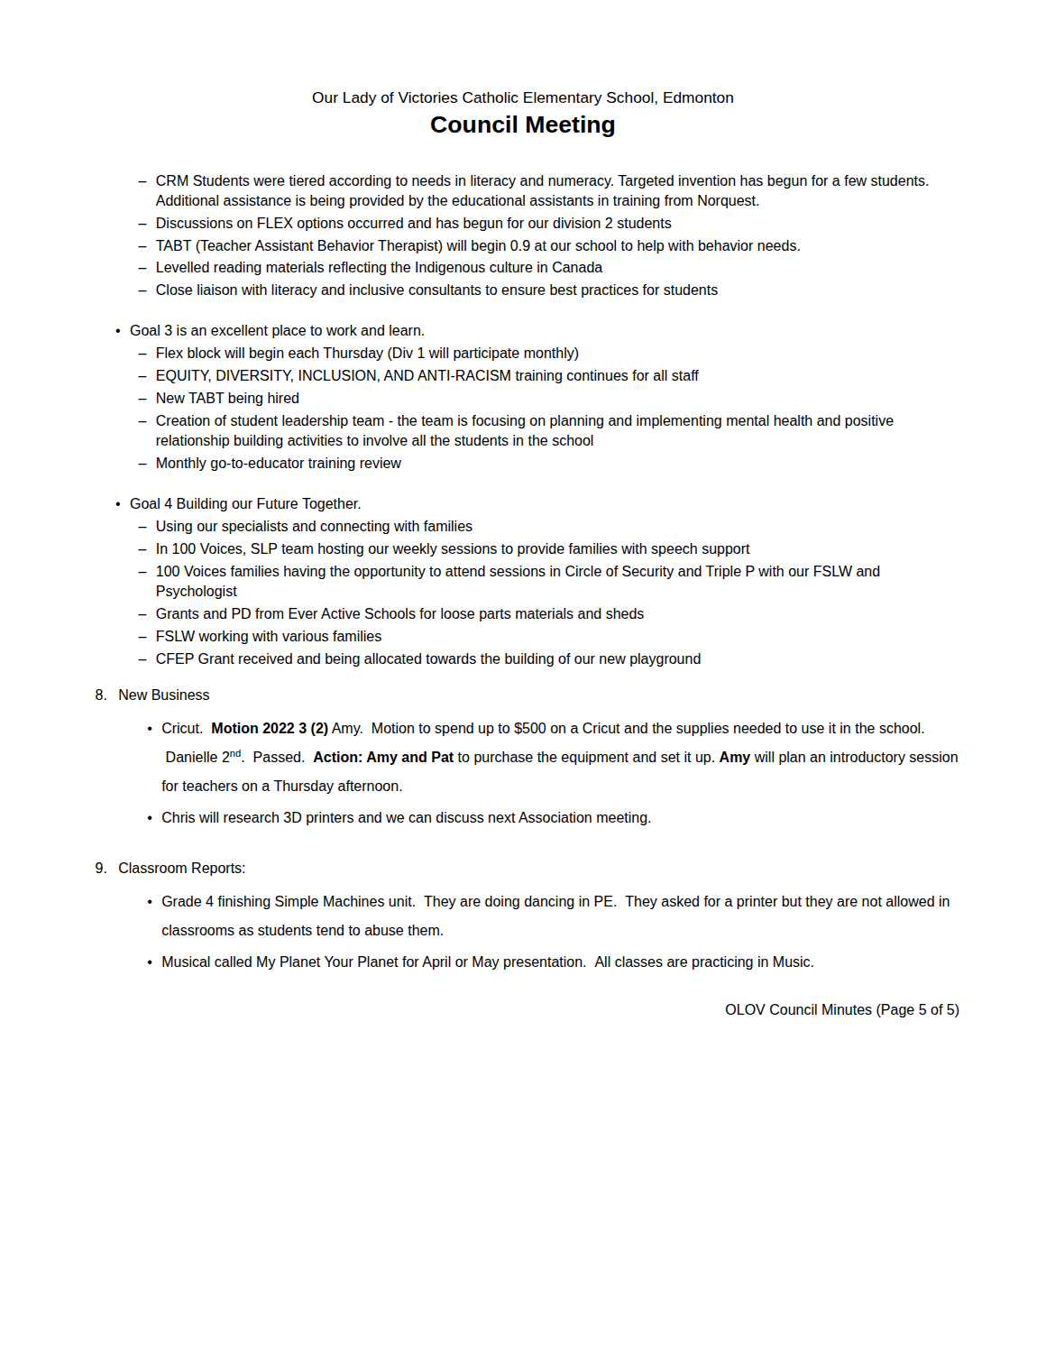Our Lady of Victories Catholic Elementary School, Edmonton
Council Meeting
CRM Students were tiered according to needs in literacy and numeracy. Targeted invention has begun for a few students. Additional assistance is being provided by the educational assistants in training from Norquest.
Discussions on FLEX options occurred and has begun for our division 2 students
TABT (Teacher Assistant Behavior Therapist) will begin 0.9 at our school to help with behavior needs.
Levelled reading materials reflecting the Indigenous culture in Canada
Close liaison with literacy and inclusive consultants to ensure best practices for students
Goal 3 is an excellent place to work and learn.
Flex block will begin each Thursday (Div 1 will participate monthly)
EQUITY, DIVERSITY, INCLUSION, AND ANTI-RACISM training continues for all staff
New TABT being hired
Creation of student leadership team - the team is focusing on planning and implementing mental health and positive relationship building activities to involve all the students in the school
Monthly go-to-educator training review
Goal 4 Building our Future Together.
Using our specialists and connecting with families
In 100 Voices, SLP team hosting our weekly sessions to provide families with speech support
100 Voices families having the opportunity to attend sessions in Circle of Security and Triple P with our FSLW and Psychologist
Grants and PD from Ever Active Schools for loose parts materials and sheds
FSLW working with various families
CFEP Grant received and being allocated towards the building of our new playground
New Business
Cricut. Motion 2022 3 (2) Amy. Motion to spend up to $500 on a Cricut and the supplies needed to use it in the school. Danielle 2nd. Passed. Action: Amy and Pat to purchase the equipment and set it up. Amy will plan an introductory session for teachers on a Thursday afternoon.
Chris will research 3D printers and we can discuss next Association meeting.
Classroom Reports:
Grade 4 finishing Simple Machines unit. They are doing dancing in PE. They asked for a printer but they are not allowed in classrooms as students tend to abuse them.
Musical called My Planet Your Planet for April or May presentation. All classes are practicing in Music.
OLOV Council Minutes (Page 5 of 5)